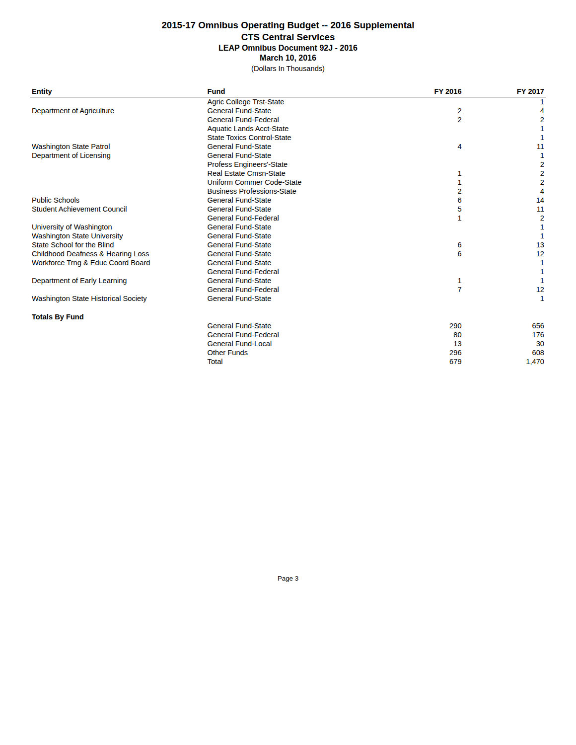2015-17 Omnibus Operating Budget -- 2016 Supplemental
CTS Central Services
LEAP Omnibus Document 92J - 2016
March 10, 2016
(Dollars In Thousands)
| Entity | Fund | FY 2016 | FY 2017 |
| --- | --- | --- | --- |
| | Agric College Trst-State | | 1 |
| Department of Agriculture | General Fund-State | 2 | 4 |
| | General Fund-Federal | 2 | 2 |
| | Aquatic Lands Acct-State | | 1 |
| | State Toxics Control-State | | 1 |
| Washington State Patrol | General Fund-State | 4 | 11 |
| Department of Licensing | General Fund-State | | 1 |
| | Profess Engineers'-State | | 2 |
| | Real Estate Cmsn-State | 1 | 2 |
| | Uniform Commer Code-State | 1 | 2 |
| | Business Professions-State | 2 | 4 |
| Public Schools | General Fund-State | 6 | 14 |
| Student Achievement Council | General Fund-State | 5 | 11 |
| | General Fund-Federal | 1 | 2 |
| University of Washington | General Fund-State | | 1 |
| Washington State University | General Fund-State | | 1 |
| State School for the Blind | General Fund-State | 6 | 13 |
| Childhood Deafness & Hearing Loss | General Fund-State | 6 | 12 |
| Workforce Trng & Educ Coord Board | General Fund-State | | 1 |
| | General Fund-Federal | | 1 |
| Department of Early Learning | General Fund-State | 1 | 1 |
| | General Fund-Federal | 7 | 12 |
| Washington State Historical Society | General Fund-State | | 1 |
| Totals By Fund |
| | General Fund-State | 290 | 656 |
| | General Fund-Federal | 80 | 176 |
| | General Fund-Local | 13 | 30 |
| | Other Funds | 296 | 608 |
| | Total | 679 | 1,470 |
Page 3